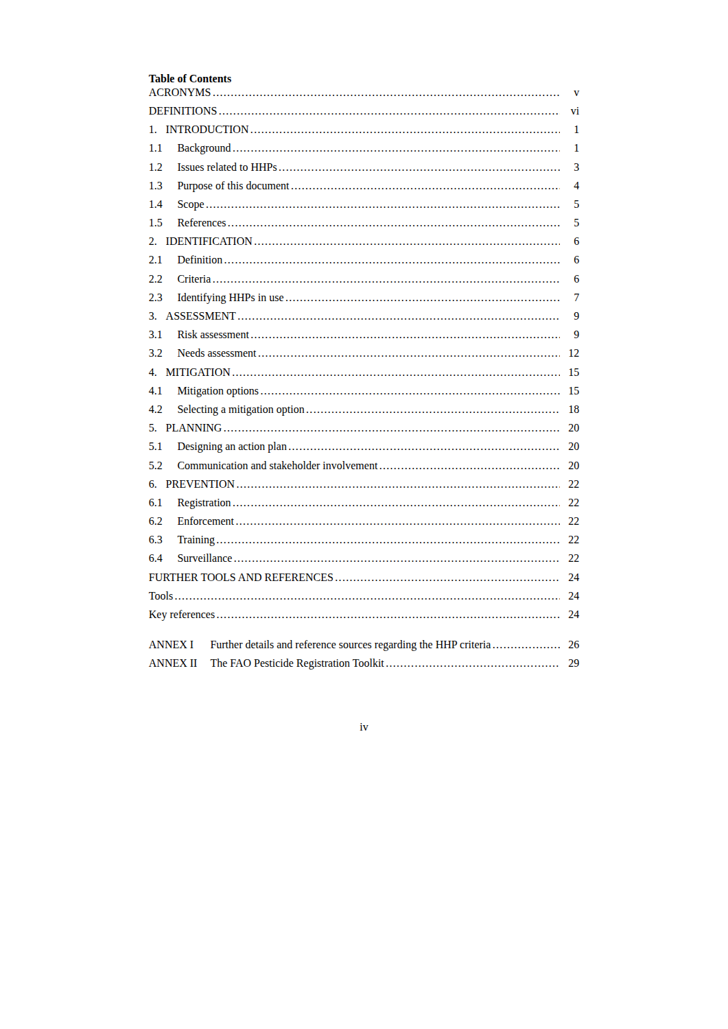Table of Contents
ACRONYMS .................................................................................................................. v
DEFINITIONS ............................................................................................................... vi
1. INTRODUCTION ......................................................................................................... 1
1.1 Background ................................................................................................................. 1
1.2 Issues related to HHPs .............................................................................................. 3
1.3 Purpose of this document ......................................................................................... 4
1.4 Scope ....................................................................................................................... 5
1.5 References ................................................................................................................. 5
2. IDENTIFICATION ....................................................................................................... 6
2.1 Definition .................................................................................................................... 6
2.2 Criteria ....................................................................................................................... 6
2.3 Identifying HHPs in use ........................................................................................... 7
3. ASSESSMENT ............................................................................................................. 9
3.1 Risk assessment .......................................................................................................... 9
3.2 Needs assessment ..................................................................................................... 12
4. MITIGATION ............................................................................................................. 15
4.1 Mitigation options .................................................................................................... 15
4.2 Selecting a mitigation option ................................................................................... 18
5. PLANNING ................................................................................................................. 20
5.1 Designing an action plan ......................................................................................... 20
5.2 Communication and stakeholder involvement ......................................................... 20
6. PREVENTION ............................................................................................................ 22
6.1 Registration ............................................................................................................... 22
6.2 Enforcement .............................................................................................................. 22
6.3 Training ..................................................................................................................... 22
6.4 Surveillance ............................................................................................................... 22
FURTHER TOOLS AND REFERENCES .......................................................................... 24
Tools ......................................................................................................................... 24
Key references ......................................................................................................... 24
ANNEX IFurther details and reference sources regarding the HHP criteria ..................... 26
ANNEX IIThe FAO Pesticide Registration Toolkit .......................................................... 29
iv